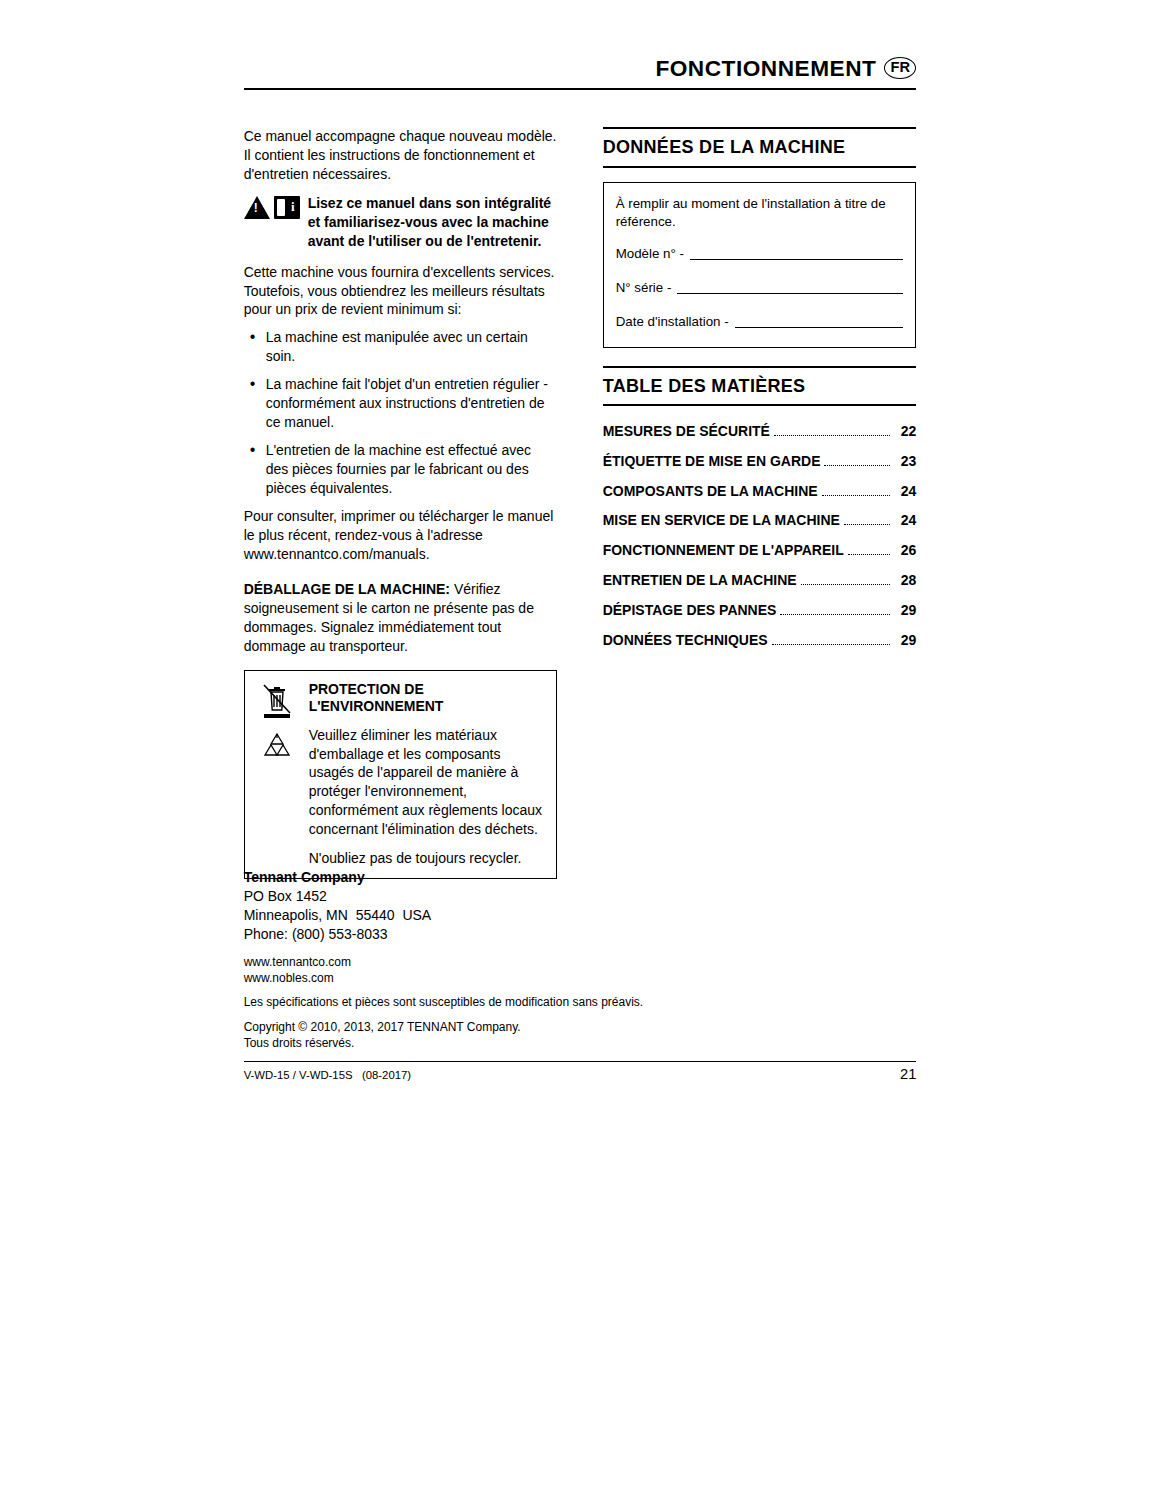FONCTIONNEMENT FR
Ce manuel accompagne chaque nouveau modèle.
Il contient les instructions de fonctionnement et d'entretien nécessaires.
Lisez ce manuel dans son intégralité et familiarisez-vous avec la machine avant de l'utiliser ou de l'entretenir.
Cette machine vous fournira d'excellents services. Toutefois, vous obtiendrez les meilleurs résultats pour un prix de revient minimum si:
La machine est manipulée avec un certain soin.
La machine fait l'objet d'un entretien régulier - conformément aux instructions d'entretien de ce manuel.
L'entretien de la machine est effectué avec des pièces fournies par le fabricant ou des pièces équivalentes.
Pour consulter, imprimer ou télécharger le manuel le plus récent, rendez-vous à l'adresse www.tennantco.com/manuals.
DÉBALLAGE DE LA MACHINE: Vérifiez soigneusement si le carton ne présente pas de dommages. Signalez immédiatement tout dommage au transporteur.
PROTECTION DE L'ENVIRONNEMENT
Veuillez éliminer les matériaux d'emballage et les composants usagés de l'appareil de manière à protéger l'environnement, conformément aux règlements locaux concernant l'élimination des déchets.
N'oubliez pas de toujours recycler.
DONNÉES DE LA MACHINE
À remplir au moment de l'installation à titre de référence.
Modèle n° -
N° série -
Date d'installation -
TABLE DES MATIÈRES
MESURES DE SÉCURITÉ 22
ÉTIQUETTE DE MISE EN GARDE 23
COMPOSANTS DE LA MACHINE 24
MISE EN SERVICE DE LA MACHINE 24
FONCTIONNEMENT DE L'APPAREIL 26
ENTRETIEN DE LA MACHINE 28
DÉPISTAGE DES PANNES 29
DONNÉES TECHNIQUES 29
Tennant Company
PO Box 1452
Minneapolis, MN 55440 USA
Phone: (800) 553-8033
www.tennantco.com
www.nobles.com
Les spécifications et pièces sont susceptibles de modification sans préavis.
Copyright © 2010, 2013, 2017 TENNANT Company.
Tous droits réservés.
V-WD-15 / V-WD-15S (08-2017) 21